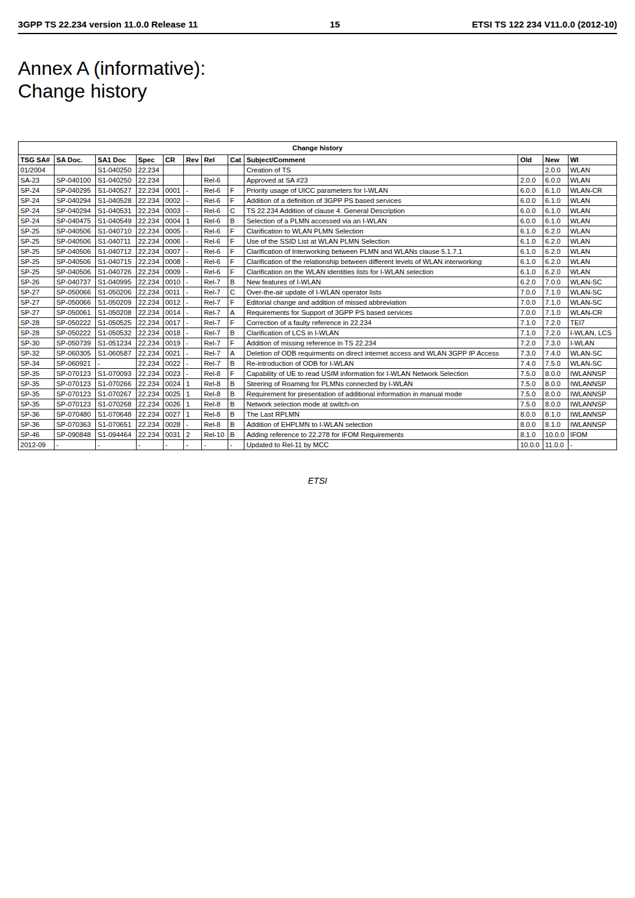3GPP TS 22.234 version 11.0.0 Release 11 15 ETSI TS 122 234 V11.0.0 (2012-10)
Annex A (informative):
Change history
Change history
| TSG SA# | SA Doc. | SA1 Doc | Spec | CR | Rev | Rel | Cat | Subject/Comment | Old | New | WI |
| --- | --- | --- | --- | --- | --- | --- | --- | --- | --- | --- | --- |
| 01/2004 | | S1-040250 | 22.234 | | | | | Creation of TS | | 2.0.0 | WLAN |
| SA-23 | SP-040100 | S1-040250 | 22.234 | | | Rel-6 | | Approved at SA #23 | 2.0.0 | 6.0.0 | WLAN |
| SP-24 | SP-040295 | S1-040527 | 22.234 | 0001 | - | Rel-6 | F | Priority usage of UICC parameters for I-WLAN | 6.0.0 | 6.1.0 | WLAN-CR |
| SP-24 | SP-040294 | S1-040528 | 22.234 | 0002 | - | Rel-6 | F | Addition of a definition of 3GPP PS based services | 6.0.0 | 6.1.0 | WLAN |
| SP-24 | SP-040294 | S1-040531 | 22.234 | 0003 | - | Rel-6 | C | TS 22.234 Addition of clause 4. General Description | 6.0.0 | 6.1.0 | WLAN |
| SP-24 | SP-040475 | S1-040549 | 22.234 | 0004 | 1 | Rel-6 | B | Selection of a PLMN accessed via an I-WLAN | 6.0.0 | 6.1.0 | WLAN |
| SP-25 | SP-040506 | S1-040710 | 22.234 | 0005 | - | Rel-6 | F | Clarification to WLAN PLMN Selection | 6.1.0 | 6.2.0 | WLAN |
| SP-25 | SP-040506 | S1-040711 | 22.234 | 0006 | - | Rel-6 | F | Use of the SSID List at WLAN PLMN Selection | 6.1.0 | 6.2.0 | WLAN |
| SP-25 | SP-040506 | S1-040712 | 22.234 | 0007 | - | Rel-6 | F | Clarification of Interworking between PLMN and WLANs clause 5.1.7.1 | 6.1.0 | 6.2.0 | WLAN |
| SP-25 | SP-040506 | S1-040715 | 22.234 | 0008 | - | Rel-6 | F | Clarification of the relationship between different levels of WLAN interworking | 6.1.0 | 6.2.0 | WLAN |
| SP-25 | SP-040506 | S1-040726 | 22.234 | 0009 | - | Rel-6 | F | Clarification on the WLAN identities lists for I-WLAN selection | 6.1.0 | 6.2.0 | WLAN |
| SP-26 | SP-040737 | S1-040995 | 22.234 | 0010 | - | Rel-7 | B | New features of I-WLAN | 6.2.0 | 7.0.0 | WLAN-SC |
| SP-27 | SP-050066 | S1-050206 | 22.234 | 0011 | - | Rel-7 | C | Over-the-air update of I-WLAN operator lists | 7.0.0 | 7.1.0 | WLAN-SC |
| SP-27 | SP-050066 | S1-050209 | 22.234 | 0012 | - | Rel-7 | F | Editorial change and addition of missed abbreviation | 7.0.0 | 7.1.0 | WLAN-SC |
| SP-27 | SP-050061 | S1-050208 | 22.234 | 0014 | - | Rel-7 | A | Requirements for Support of 3GPP PS based services | 7.0.0 | 7.1.0 | WLAN-CR |
| SP-28 | SP-050222 | S1-050525 | 22.234 | 0017 | - | Rel-7 | F | Correction of a faulty reference in 22.234 | 7.1.0 | 7.2.0 | TEI7 |
| SP-28 | SP-050222 | S1-050532 | 22.234 | 0018 | - | Rel-7 | B | Clarification of LCS in I-WLAN | 7.1.0 | 7.2.0 | I-WLAN, LCS |
| SP-30 | SP-050739 | S1-051234 | 22.234 | 0019 | - | Rel-7 | F | Addition of missing reference in TS 22.234 | 7.2.0 | 7.3.0 | I-WLAN |
| SP-32 | SP-060305 | S1-060587 | 22.234 | 0021 | - | Rel-7 | A | Deletion of ODB requirments on direct internet access and WLAN 3GPP IP Access | 7.3.0 | 7.4.0 | WLAN-SC |
| SP-34 | SP-060921 | - | 22.234 | 0022 | - | Rel-7 | B | Re-introduction of ODB for I-WLAN | 7.4.0 | 7.5.0 | WLAN-SC |
| SP-35 | SP-070123 | S1-070093 | 22.234 | 0023 | - | Rel-8 | F | Capability of UE to read USIM information for I-WLAN Network Selection | 7.5.0 | 8.0.0 | IWLANNSP |
| SP-35 | SP-070123 | S1-070266 | 22.234 | 0024 | 1 | Rel-8 | B | Steering of Roaming for PLMNs connected by I-WLAN | 7.5.0 | 8.0.0 | IWLANNSP |
| SP-35 | SP-070123 | S1-070267 | 22.234 | 0025 | 1 | Rel-8 | B | Requirement for presentation of additional information in manual mode | 7.5.0 | 8.0.0 | IWLANNSP |
| SP-35 | SP-070123 | S1-070268 | 22.234 | 0026 | 1 | Rel-8 | B | Network selection mode at switch-on | 7.5.0 | 8.0.0 | IWLANNSP |
| SP-36 | SP-070480 | S1-070648 | 22.234 | 0027 | 1 | Rel-8 | B | The Last RPLMN | 8.0.0 | 8.1.0 | IWLANNSP |
| SP-36 | SP-070363 | S1-070651 | 22.234 | 0028 | - | Rel-8 | B | Addition of EHPLMN to I-WLAN selection | 8.0.0 | 8.1.0 | IWLANNSP |
| SP-46 | SP-090848 | S1-094464 | 22.234 | 0031 | 2 | Rel-10 | B | Adding reference to 22.278 for IFOM Requirements | 8.1.0 | 10.0.0 | IFOM |
| 2012-09 | - | - | - | - | - | - | - | Updated to Rel-11 by MCC | 10.0.0 | 11.0.0 | - |
ETSI